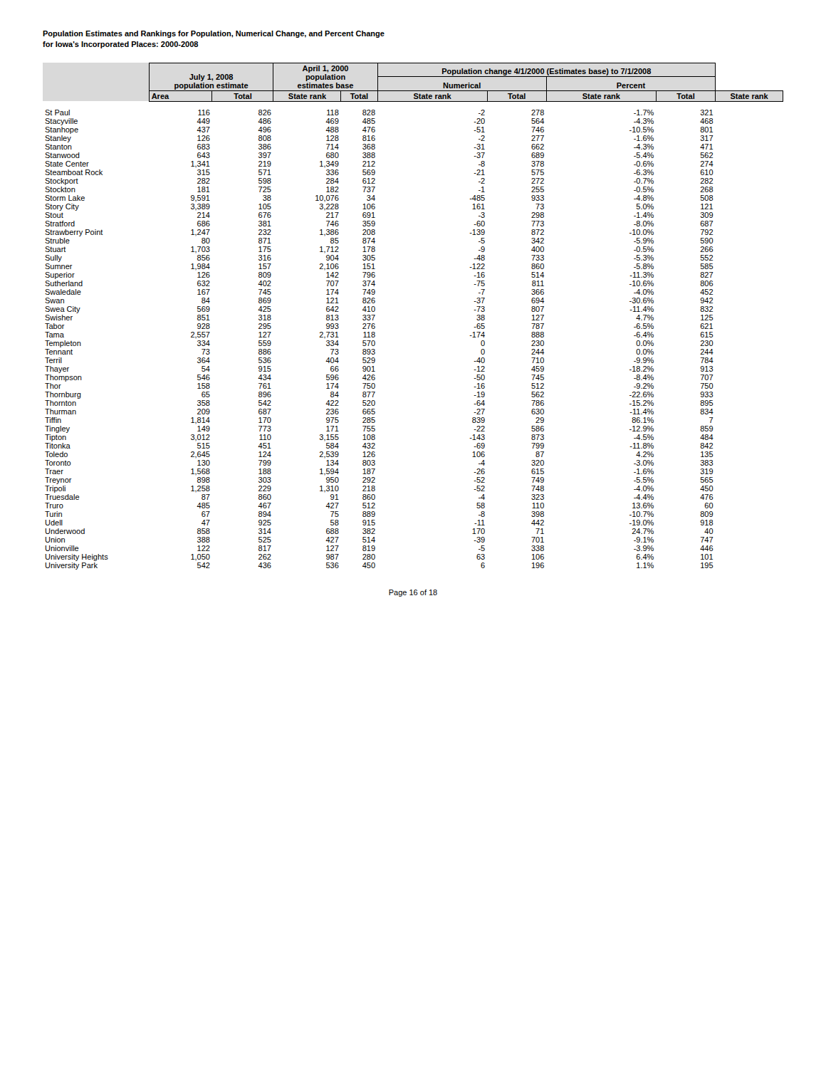Population Estimates and Rankings for Population, Numerical Change, and Percent Change
for Iowa's Incorporated Places: 2000-2008
| | July 1, 2008 population estimate | April 1, 2000 population estimates base | Population change 4/1/2000 (Estimates base) to 7/1/2008 |
| --- | --- | --- | --- |
| Numerical | Percent |
| Area | Total | State rank | Total | State rank | Total | State rank | Total | State rank |
| St Paul | 116 | 826 | 118 | 828 | -2 | 278 | -1.7% | 321 |
| Stacyville | 449 | 486 | 469 | 485 | -20 | 564 | -4.3% | 468 |
| Stanhope | 437 | 496 | 488 | 476 | -51 | 746 | -10.5% | 801 |
| Stanley | 126 | 808 | 128 | 816 | -2 | 277 | -1.6% | 317 |
| Stanton | 683 | 386 | 714 | 368 | -31 | 662 | -4.3% | 471 |
| Stanwood | 643 | 397 | 680 | 388 | -37 | 689 | -5.4% | 562 |
| State Center | 1,341 | 219 | 1,349 | 212 | -8 | 378 | -0.6% | 274 |
| Steamboat Rock | 315 | 571 | 336 | 569 | -21 | 575 | -6.3% | 610 |
| Stockport | 282 | 598 | 284 | 612 | -2 | 272 | -0.7% | 282 |
| Stockton | 181 | 725 | 182 | 737 | -1 | 255 | -0.5% | 268 |
| Storm Lake | 9,591 | 38 | 10,076 | 34 | -485 | 933 | -4.8% | 508 |
| Story City | 3,389 | 105 | 3,228 | 106 | 161 | 73 | 5.0% | 121 |
| Stout | 214 | 676 | 217 | 691 | -3 | 298 | -1.4% | 309 |
| Stratford | 686 | 381 | 746 | 359 | -60 | 773 | -8.0% | 687 |
| Strawberry Point | 1,247 | 232 | 1,386 | 208 | -139 | 872 | -10.0% | 792 |
| Struble | 80 | 871 | 85 | 874 | -5 | 342 | -5.9% | 590 |
| Stuart | 1,703 | 175 | 1,712 | 178 | -9 | 400 | -0.5% | 266 |
| Sully | 856 | 316 | 904 | 305 | -48 | 733 | -5.3% | 552 |
| Sumner | 1,984 | 157 | 2,106 | 151 | -122 | 860 | -5.8% | 585 |
| Superior | 126 | 809 | 142 | 796 | -16 | 514 | -11.3% | 827 |
| Sutherland | 632 | 402 | 707 | 374 | -75 | 811 | -10.6% | 806 |
| Swaledale | 167 | 745 | 174 | 749 | -7 | 366 | -4.0% | 452 |
| Swan | 84 | 869 | 121 | 826 | -37 | 694 | -30.6% | 942 |
| Swea City | 569 | 425 | 642 | 410 | -73 | 807 | -11.4% | 832 |
| Swisher | 851 | 318 | 813 | 337 | 38 | 127 | 4.7% | 125 |
| Tabor | 928 | 295 | 993 | 276 | -65 | 787 | -6.5% | 621 |
| Tama | 2,557 | 127 | 2,731 | 118 | -174 | 888 | -6.4% | 615 |
| Templeton | 334 | 559 | 334 | 570 | 0 | 230 | 0.0% | 230 |
| Tennant | 73 | 886 | 73 | 893 | 0 | 244 | 0.0% | 244 |
| Terril | 364 | 536 | 404 | 529 | -40 | 710 | -9.9% | 784 |
| Thayer | 54 | 915 | 66 | 901 | -12 | 459 | -18.2% | 913 |
| Thompson | 546 | 434 | 596 | 426 | -50 | 745 | -8.4% | 707 |
| Thor | 158 | 761 | 174 | 750 | -16 | 512 | -9.2% | 750 |
| Thornburg | 65 | 896 | 84 | 877 | -19 | 562 | -22.6% | 933 |
| Thornton | 358 | 542 | 422 | 520 | -64 | 786 | -15.2% | 895 |
| Thurman | 209 | 687 | 236 | 665 | -27 | 630 | -11.4% | 834 |
| Tiffin | 1,814 | 170 | 975 | 285 | 839 | 29 | 86.1% | 7 |
| Tingley | 149 | 773 | 171 | 755 | -22 | 586 | -12.9% | 859 |
| Tipton | 3,012 | 110 | 3,155 | 108 | -143 | 873 | -4.5% | 484 |
| Titonka | 515 | 451 | 584 | 432 | -69 | 799 | -11.8% | 842 |
| Toledo | 2,645 | 124 | 2,539 | 126 | 106 | 87 | 4.2% | 135 |
| Toronto | 130 | 799 | 134 | 803 | -4 | 320 | -3.0% | 383 |
| Traer | 1,568 | 188 | 1,594 | 187 | -26 | 615 | -1.6% | 319 |
| Treynor | 898 | 303 | 950 | 292 | -52 | 749 | -5.5% | 565 |
| Tripoli | 1,258 | 229 | 1,310 | 218 | -52 | 748 | -4.0% | 450 |
| Truesdale | 87 | 860 | 91 | 860 | -4 | 323 | -4.4% | 476 |
| Truro | 485 | 467 | 427 | 512 | 58 | 110 | 13.6% | 60 |
| Turin | 67 | 894 | 75 | 889 | -8 | 398 | -10.7% | 809 |
| Udell | 47 | 925 | 58 | 915 | -11 | 442 | -19.0% | 918 |
| Underwood | 858 | 314 | 688 | 382 | 170 | 71 | 24.7% | 40 |
| Union | 388 | 525 | 427 | 514 | -39 | 701 | -9.1% | 747 |
| Unionville | 122 | 817 | 127 | 819 | -5 | 338 | -3.9% | 446 |
| University Heights | 1,050 | 262 | 987 | 280 | 63 | 106 | 6.4% | 101 |
| University Park | 542 | 436 | 536 | 450 | 6 | 196 | 1.1% | 195 |
Page 16 of 18